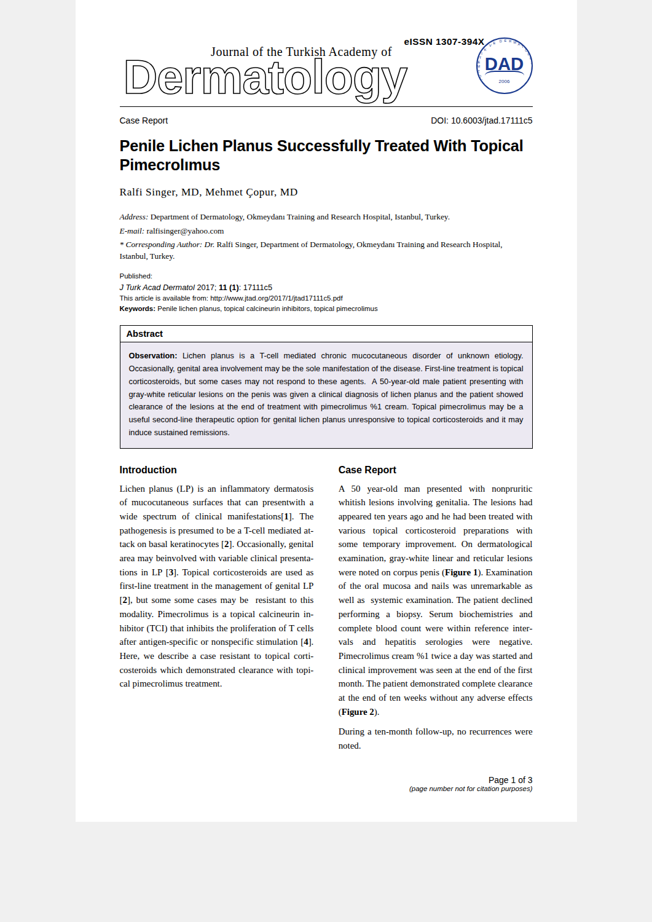Journal of the Turkish Academy of
eISSN 1307-394X
Dermatology
K O Z M E T İ K V E D E R M A T O L O J İ A K A D E M İ S İ
DAD
2006
Case Report
DOI: 10.6003/jtad.17111c5
Penile Lichen Planus Successfully Treated With Topical Pimecrolımus
Ralfi Singer, MD, Mehmet Çopur, MD
Address: Department of Dermatology, Okmeydanı Training and Research Hospital, Istanbul, Turkey.
E-mail: ralfisinger@yahoo.com
* Corresponding Author: Dr. Ralfi Singer, Department of Dermatology, Okmeydanı Training and Research Hospital, Istanbul, Turkey.
Published:
J Turk Acad Dermatol 2017; 11 (1): 17111c5
This article is available from: http://www.jtad.org/2017/1/jtad17111c5.pdf
Keywords: Penile lichen planus, topical calcineurin inhibitors, topical pimecrolimus
Abstract
Observation: Lichen planus is a T-cell mediated chronic mucocutaneous disorder of unknown etiology. Occasionally, genital area involvement may be the sole manifestation of the disease. First-line treatment is topical corticosteroids, but some cases may not respond to these agents. A 50-year-old male patient presenting with gray-white reticular lesions on the penis was given a clinical diagnosis of lichen planus and the patient showed clearance of the lesions at the end of treatment with pimecrolimus %1 cream. Topical pimecrolimus may be a useful second-line therapeutic option for genital lichen planus unresponsive to topical corticosteroids and it may induce sustained remissions.
Introduction
Lichen planus (LP) is an inflammatory dermatosis of mucocutaneous surfaces that can presentwith a wide spectrum of clinical manifestations[1]. The pathogenesis is presumed to be a T-cell mediated attack on basal keratinocytes [2]. Occasionally, genital area may beinvolved with variable clinical presentations in LP [3]. Topical corticosteroids are used as first-line treatment in the management of genital LP [2], but some some cases may be resistant to this modality. Pimecrolimus is a topical calcineurin inhibitor (TCI) that inhibits the proliferation of T cells after antigen-specific or nonspecific stimulation [4]. Here, we describe a case resistant to topical corticosteroids which demonstrated clearance with topical pimecrolimus treatment.
Case Report
A 50 year-old man presented with nonpruritic whitish lesions involving genitalia. The lesions had appeared ten years ago and he had been treated with various topical corticosteroid preparations with some temporary improvement. On dermatological examination, gray-white linear and reticular lesions were noted on corpus penis (Figure 1). Examination of the oral mucosa and nails was unremarkable as well as systemic examination. The patient declined performing a biopsy. Serum biochemistries and complete blood count were within reference intervals and hepatitis serologies were negative. Pimecrolimus cream %1 twice a day was started and clinical improvement was seen at the end of the first month. The patient demonstrated complete clearance at the end of ten weeks without any adverse effects (Figure 2).
During a ten-month follow-up, no recurrences were noted.
Page 1 of 3
(page number not for citation purposes)